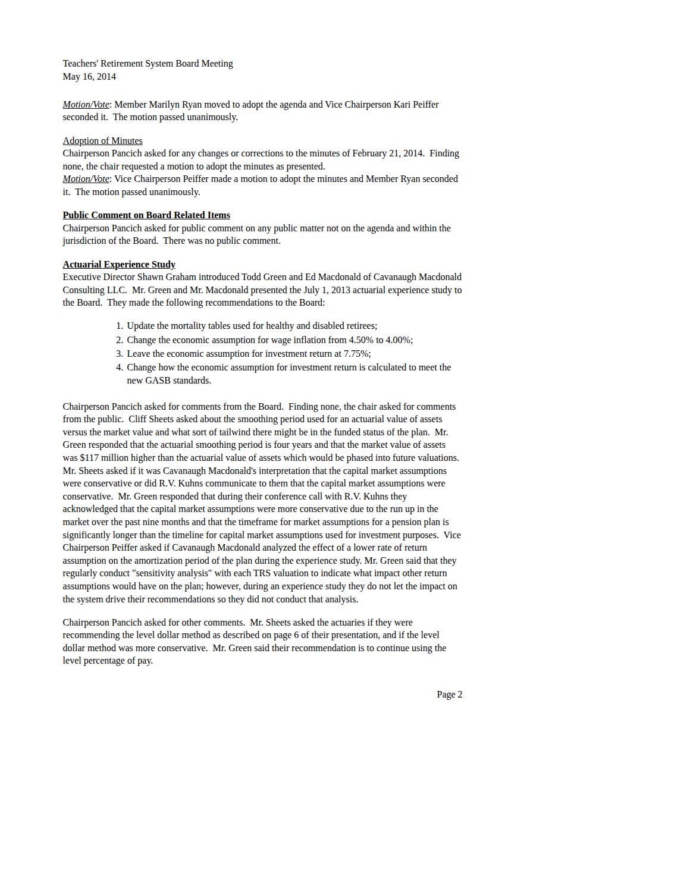Teachers' Retirement System Board Meeting
May 16, 2014
Motion/Vote: Member Marilyn Ryan moved to adopt the agenda and Vice Chairperson Kari Peiffer seconded it. The motion passed unanimously.
Adoption of Minutes
Chairperson Pancich asked for any changes or corrections to the minutes of February 21, 2014. Finding none, the chair requested a motion to adopt the minutes as presented.
Motion/Vote: Vice Chairperson Peiffer made a motion to adopt the minutes and Member Ryan seconded it. The motion passed unanimously.
Public Comment on Board Related Items
Chairperson Pancich asked for public comment on any public matter not on the agenda and within the jurisdiction of the Board. There was no public comment.
Actuarial Experience Study
Executive Director Shawn Graham introduced Todd Green and Ed Macdonald of Cavanaugh Macdonald Consulting LLC. Mr. Green and Mr. Macdonald presented the July 1, 2013 actuarial experience study to the Board. They made the following recommendations to the Board:
Update the mortality tables used for healthy and disabled retirees;
Change the economic assumption for wage inflation from 4.50% to 4.00%;
Leave the economic assumption for investment return at 7.75%;
Change how the economic assumption for investment return is calculated to meet the new GASB standards.
Chairperson Pancich asked for comments from the Board. Finding none, the chair asked for comments from the public. Cliff Sheets asked about the smoothing period used for an actuarial value of assets versus the market value and what sort of tailwind there might be in the funded status of the plan. Mr. Green responded that the actuarial smoothing period is four years and that the market value of assets was $117 million higher than the actuarial value of assets which would be phased into future valuations. Mr. Sheets asked if it was Cavanaugh Macdonald's interpretation that the capital market assumptions were conservative or did R.V. Kuhns communicate to them that the capital market assumptions were conservative. Mr. Green responded that during their conference call with R.V. Kuhns they acknowledged that the capital market assumptions were more conservative due to the run up in the market over the past nine months and that the timeframe for market assumptions for a pension plan is significantly longer than the timeline for capital market assumptions used for investment purposes. Vice Chairperson Peiffer asked if Cavanaugh Macdonald analyzed the effect of a lower rate of return assumption on the amortization period of the plan during the experience study. Mr. Green said that they regularly conduct "sensitivity analysis" with each TRS valuation to indicate what impact other return assumptions would have on the plan; however, during an experience study they do not let the impact on the system drive their recommendations so they did not conduct that analysis.
Chairperson Pancich asked for other comments. Mr. Sheets asked the actuaries if they were recommending the level dollar method as described on page 6 of their presentation, and if the level dollar method was more conservative. Mr. Green said their recommendation is to continue using the level percentage of pay.
Page 2